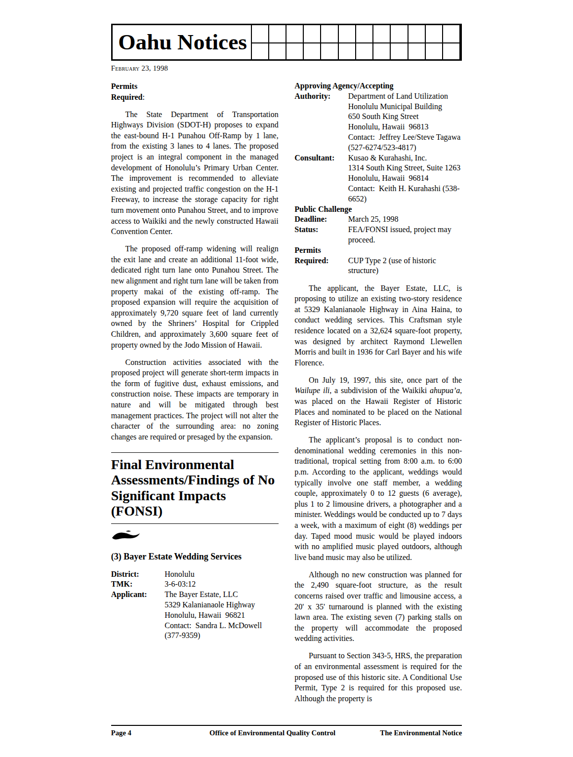Oahu Notices
February 23, 1998
Permits
Required:
The State Department of Transportation Highways Division (SDOT-H) proposes to expand the east-bound H-1 Punahou Off-Ramp by 1 lane, from the existing 3 lanes to 4 lanes. The proposed project is an integral component in the managed development of Honolulu’s Primary Urban Center. The improvement is recommended to alleviate existing and projected traffic congestion on the H-1 Freeway, to increase the storage capacity for right turn movement onto Punahou Street, and to improve access to Waikiki and the newly constructed Hawaii Convention Center.
The proposed off-ramp widening will realign the exit lane and create an additional 11-foot wide, dedicated right turn lane onto Punahou Street. The new alignment and right turn lane will be taken from property makai of the existing off-ramp. The proposed expansion will require the acquisition of approximately 9,720 square feet of land currently owned by the Shriners’ Hospital for Crippled Children, and approximately 3,600 square feet of property owned by the Jodo Mission of Hawaii.
Construction activities associated with the proposed project will generate short-term impacts in the form of fugitive dust, exhaust emissions, and construction noise. These impacts are temporary in nature and will be mitigated through best management practices. The project will not alter the character of the surrounding area: no zoning changes are required or presaged by the expansion.
Final Environmental Assessments/Findings of No Significant Impacts (FONSI)
(3) Bayer Estate Wedding Services
| District: | Honolulu |
| TMK: | 3-6-03:12 |
| Applicant: | The Bayer Estate, LLC 5329 Kalanianaole Highway Honolulu, Hawaii 96821 Contact: Sandra L. McDowell (377-9359) |
| Approving Agency/Accepting |
| Authority: | Department of Land Utilization Honolulu Municipal Building 650 South King Street Honolulu, Hawaii 96813 Contact: Jeffrey Lee/Steve Tagawa (527-6274/523-4817) |
| Consultant: | Kusao & Kurahashi, Inc. 1314 South King Street, Suite 1263 Honolulu, Hawaii 96814 Contact: Keith H. Kurahashi (538-6652) |
| Public Challenge |
| Deadline: | March 25, 1998 |
| Status: | FEA/FONSI issued, project may proceed. |
| Permits |
| Required: | CUP Type 2 (use of historic structure) |
The applicant, the Bayer Estate, LLC, is proposing to utilize an existing two-story residence at 5329 Kalanianaole Highway in Aina Haina, to conduct wedding services. This Craftsman style residence located on a 32,624 square-foot property, was designed by architect Raymond Llewellen Morris and built in 1936 for Carl Bayer and his wife Florence.
On July 19, 1997, this site, once part of the Wailupe ili, a subdivision of the Waikiki ahupua’a, was placed on the Hawaii Register of Historic Places and nominated to be placed on the National Register of Historic Places.
The applicant’s proposal is to conduct non-denominational wedding ceremonies in this non-traditional, tropical setting from 8:00 a.m. to 6:00 p.m. According to the applicant, weddings would typically involve one staff member, a wedding couple, approximately 0 to 12 guests (6 average), plus 1 to 2 limousine drivers, a photographer and a minister. Weddings would be conducted up to 7 days a week, with a maximum of eight (8) weddings per day. Taped mood music would be played indoors with no amplified music played outdoors, although live band music may also be utilized.
Although no new construction was planned for the 2,490 square-foot structure, as the result concerns raised over traffic and limousine access, a 20' x 35' turnaround is planned with the existing lawn area. The existing seven (7) parking stalls on the property will accommodate the proposed wedding activities.
Pursuant to Section 343-5, HRS, the preparation of an environmental assessment is required for the proposed use of this historic site. A Conditional Use Permit, Type 2 is required for this proposed use. Although the property is
Page 4
Office of Environmental Quality Control
The Environmental Notice